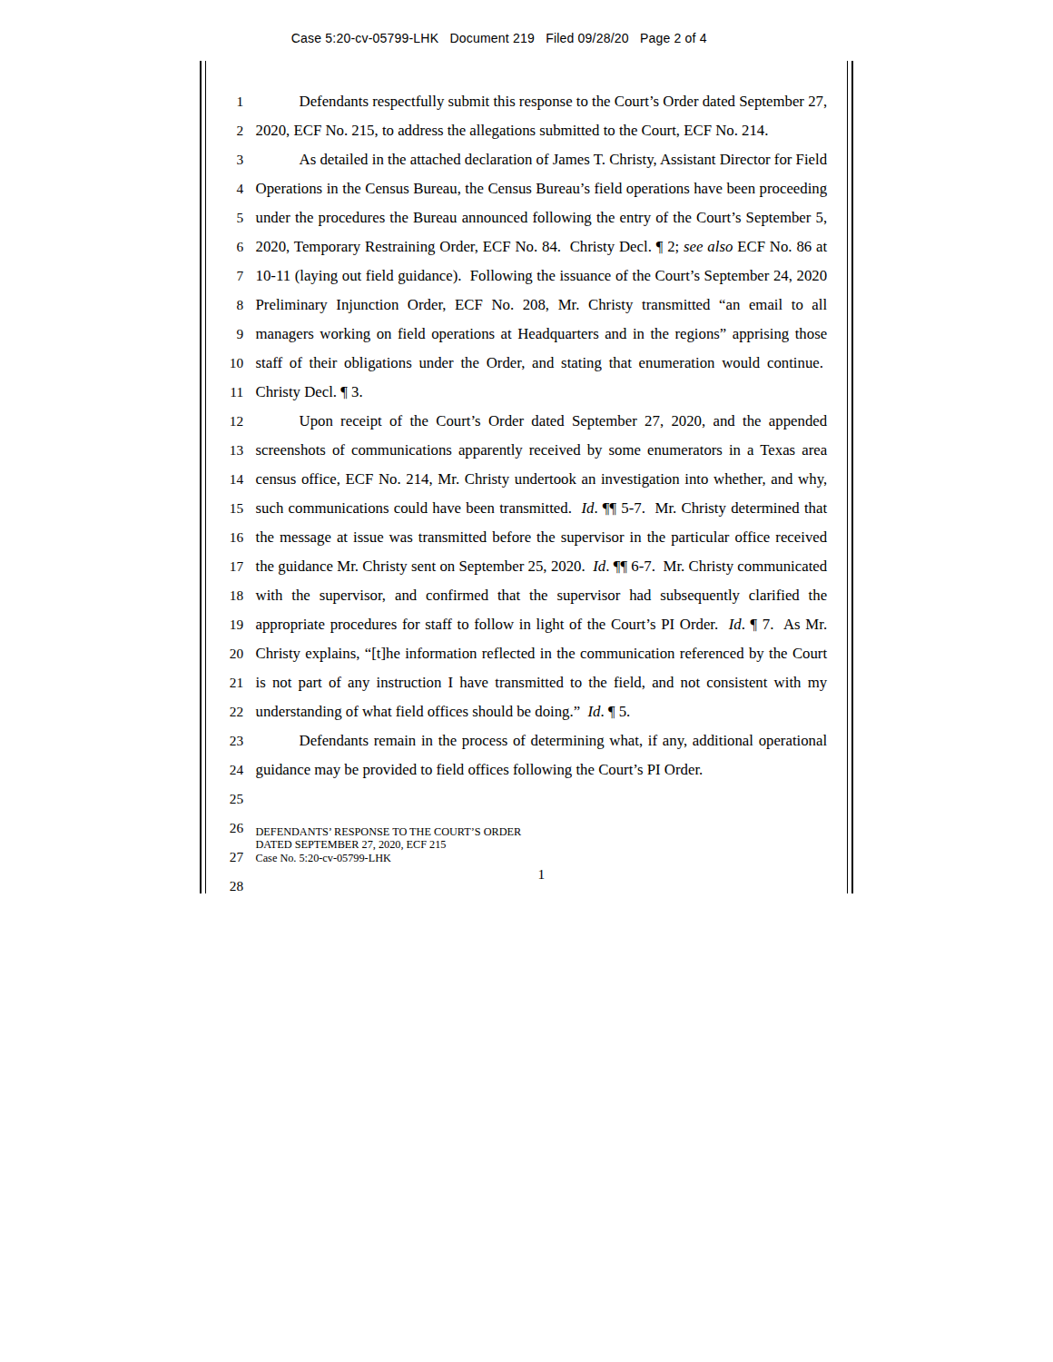Case 5:20-cv-05799-LHK Document 219 Filed 09/28/20 Page 2 of 4
1
2
3
4
5
6
7
8
9
10
11
12
13
14
15
16
17
18
19
20
21
22
23
24
25
26
27
28
Defendants respectfully submit this response to the Court’s Order dated September 27, 2020, ECF No. 215, to address the allegations submitted to the Court, ECF No. 214.
As detailed in the attached declaration of James T. Christy, Assistant Director for Field Operations in the Census Bureau, the Census Bureau’s field operations have been proceeding under the procedures the Bureau announced following the entry of the Court’s September 5, 2020, Temporary Restraining Order, ECF No. 84. Christy Decl. ¶ 2; see also ECF No. 86 at 10-11 (laying out field guidance). Following the issuance of the Court’s September 24, 2020 Preliminary Injunction Order, ECF No. 208, Mr. Christy transmitted “an email to all managers working on field operations at Headquarters and in the regions” apprising those staff of their obligations under the Order, and stating that enumeration would continue. Christy Decl. ¶ 3.
Upon receipt of the Court’s Order dated September 27, 2020, and the appended screenshots of communications apparently received by some enumerators in a Texas area census office, ECF No. 214, Mr. Christy undertook an investigation into whether, and why, such communications could have been transmitted. Id. ¶¶ 5-7. Mr. Christy determined that the message at issue was transmitted before the supervisor in the particular office received the guidance Mr. Christy sent on September 25, 2020. Id. ¶¶ 6-7. Mr. Christy communicated with the supervisor, and confirmed that the supervisor had subsequently clarified the appropriate procedures for staff to follow in light of the Court’s PI Order. Id. ¶ 7. As Mr. Christy explains, “[t]he information reflected in the communication referenced by the Court is not part of any instruction I have transmitted to the field, and not consistent with my understanding of what field offices should be doing.” Id. ¶ 5.
Defendants remain in the process of determining what, if any, additional operational guidance may be provided to field offices following the Court’s PI Order.
DEFENDANTS’ RESPONSE TO THE COURT’S ORDER
DATED SEPTEMBER 27, 2020, ECF 215
Case No. 5:20-cv-05799-LHK
1